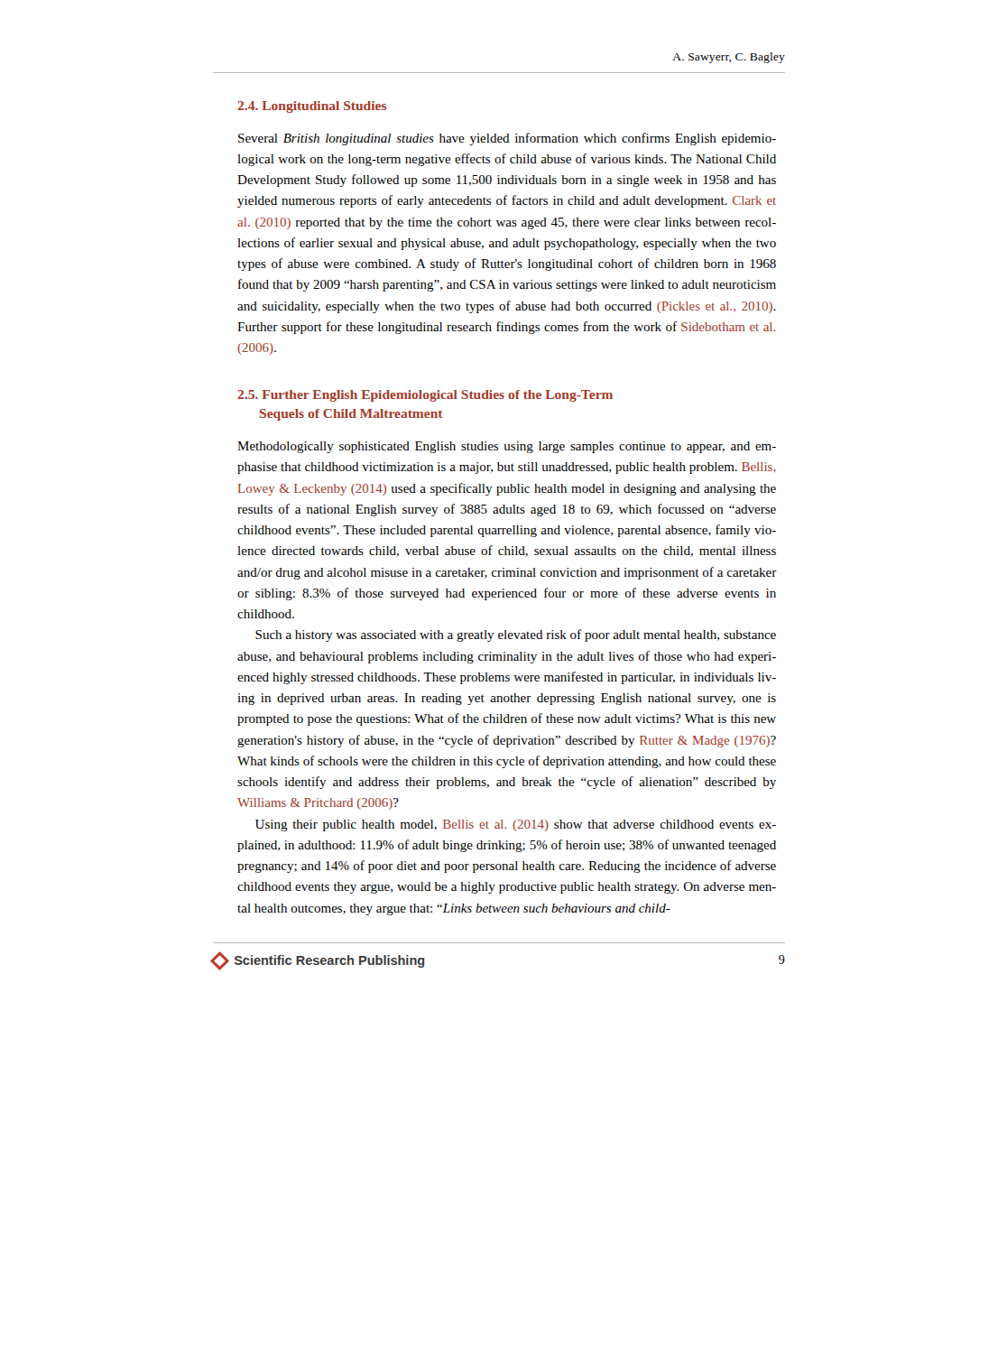A. Sawyerr, C. Bagley
2.4. Longitudinal Studies
Several British longitudinal studies have yielded information which confirms English epidemiological work on the long-term negative effects of child abuse of various kinds. The National Child Development Study followed up some 11,500 individuals born in a single week in 1958 and has yielded numerous reports of early antecedents of factors in child and adult development. Clark et al. (2010) reported that by the time the cohort was aged 45, there were clear links between recollections of earlier sexual and physical abuse, and adult psychopathology, especially when the two types of abuse were combined. A study of Rutter's longitudinal cohort of children born in 1968 found that by 2009 “harsh parenting”, and CSA in various settings were linked to adult neuroticism and suicidality, especially when the two types of abuse had both occurred (Pickles et al., 2010). Further support for these longitudinal research findings comes from the work of Sidebotham et al. (2006).
2.5. Further English Epidemiological Studies of the Long-TermSequels of Child Maltreatment
Methodologically sophisticated English studies using large samples continue to appear, and emphasise that childhood victimization is a major, but still unaddressed, public health problem. Bellis, Lowey & Leckenby (2014) used a specifically public health model in designing and analysing the results of a national English survey of 3885 adults aged 18 to 69, which focussed on “adverse childhood events”. These included parental quarrelling and violence, parental absence, family violence directed towards child, verbal abuse of child, sexual assaults on the child, mental illness and/or drug and alcohol misuse in a caretaker, criminal conviction and imprisonment of a caretaker or sibling: 8.3% of those surveyed had experienced four or more of these adverse events in childhood.
Such a history was associated with a greatly elevated risk of poor adult mental health, substance abuse, and behavioural problems including criminality in the adult lives of those who had experienced highly stressed childhoods. These problems were manifested in particular, in individuals living in deprived urban areas. In reading yet another depressing English national survey, one is prompted to pose the questions: What of the children of these now adult victims? What is this new generation's history of abuse, in the “cycle of deprivation” described by Rutter & Madge (1976)? What kinds of schools were the children in this cycle of deprivation attending, and how could these schools identify and address their problems, and break the “cycle of alienation” described by Williams & Pritchard (2006)?
Using their public health model, Bellis et al. (2014) show that adverse childhood events explained, in adulthood: 11.9% of adult binge drinking; 5% of heroin use; 38% of unwanted teenaged pregnancy; and 14% of poor diet and poor personal health care. Reducing the incidence of adverse childhood events they argue, would be a highly productive public health strategy. On adverse mental health outcomes, they argue that: “Links between such behaviours and child-
Scientific Research Publishing
9